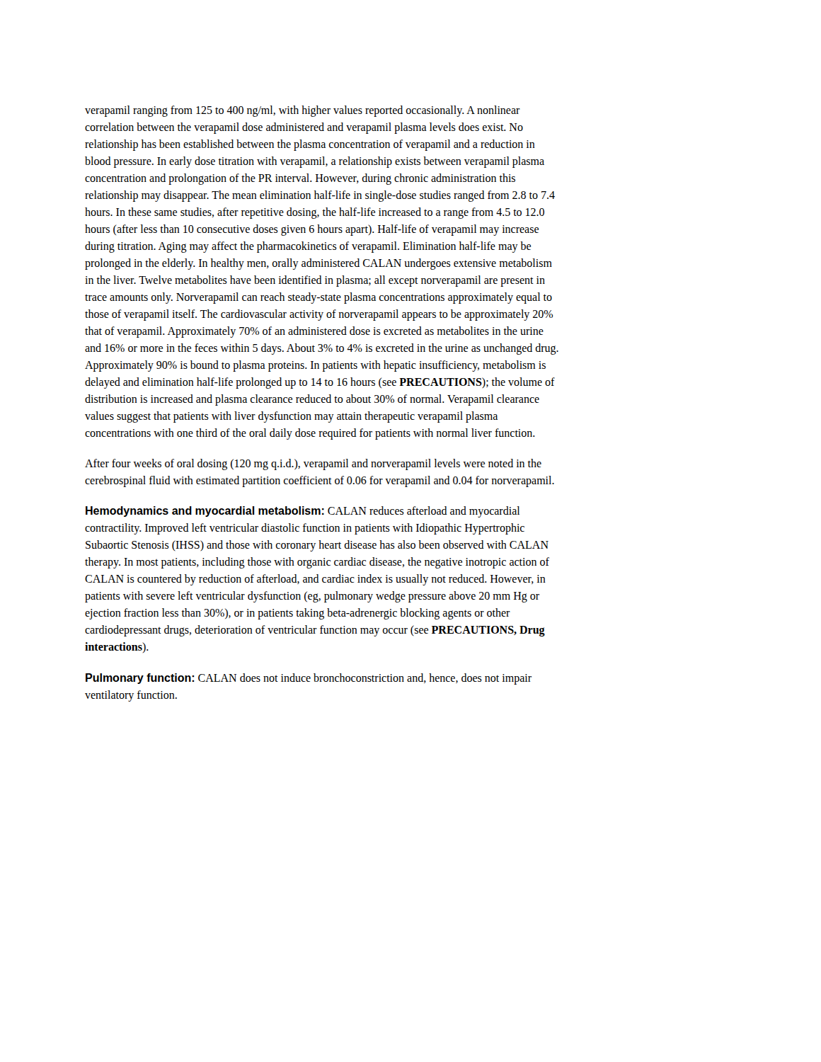verapamil ranging from 125 to 400 ng/ml, with higher values reported occasionally. A nonlinear correlation between the verapamil dose administered and verapamil plasma levels does exist. No relationship has been established between the plasma concentration of verapamil and a reduction in blood pressure. In early dose titration with verapamil, a relationship exists between verapamil plasma concentration and prolongation of the PR interval. However, during chronic administration this relationship may disappear. The mean elimination half-life in single-dose studies ranged from 2.8 to 7.4 hours. In these same studies, after repetitive dosing, the half-life increased to a range from 4.5 to 12.0 hours (after less than 10 consecutive doses given 6 hours apart). Half-life of verapamil may increase during titration. Aging may affect the pharmacokinetics of verapamil. Elimination half-life may be prolonged in the elderly. In healthy men, orally administered CALAN undergoes extensive metabolism in the liver. Twelve metabolites have been identified in plasma; all except norverapamil are present in trace amounts only. Norverapamil can reach steady-state plasma concentrations approximately equal to those of verapamil itself. The cardiovascular activity of norverapamil appears to be approximately 20% that of verapamil. Approximately 70% of an administered dose is excreted as metabolites in the urine and 16% or more in the feces within 5 days. About 3% to 4% is excreted in the urine as unchanged drug. Approximately 90% is bound to plasma proteins. In patients with hepatic insufficiency, metabolism is delayed and elimination half-life prolonged up to 14 to 16 hours (see PRECAUTIONS); the volume of distribution is increased and plasma clearance reduced to about 30% of normal. Verapamil clearance values suggest that patients with liver dysfunction may attain therapeutic verapamil plasma concentrations with one third of the oral daily dose required for patients with normal liver function.
After four weeks of oral dosing (120 mg q.i.d.), verapamil and norverapamil levels were noted in the cerebrospinal fluid with estimated partition coefficient of 0.06 for verapamil and 0.04 for norverapamil.
Hemodynamics and myocardial metabolism: CALAN reduces afterload and myocardial contractility. Improved left ventricular diastolic function in patients with Idiopathic Hypertrophic Subaortic Stenosis (IHSS) and those with coronary heart disease has also been observed with CALAN therapy. In most patients, including those with organic cardiac disease, the negative inotropic action of CALAN is countered by reduction of afterload, and cardiac index is usually not reduced. However, in patients with severe left ventricular dysfunction (eg, pulmonary wedge pressure above 20 mm Hg or ejection fraction less than 30%), or in patients taking beta-adrenergic blocking agents or other cardiodepressant drugs, deterioration of ventricular function may occur (see PRECAUTIONS, Drug interactions).
Pulmonary function: CALAN does not induce bronchoconstriction and, hence, does not impair ventilatory function.